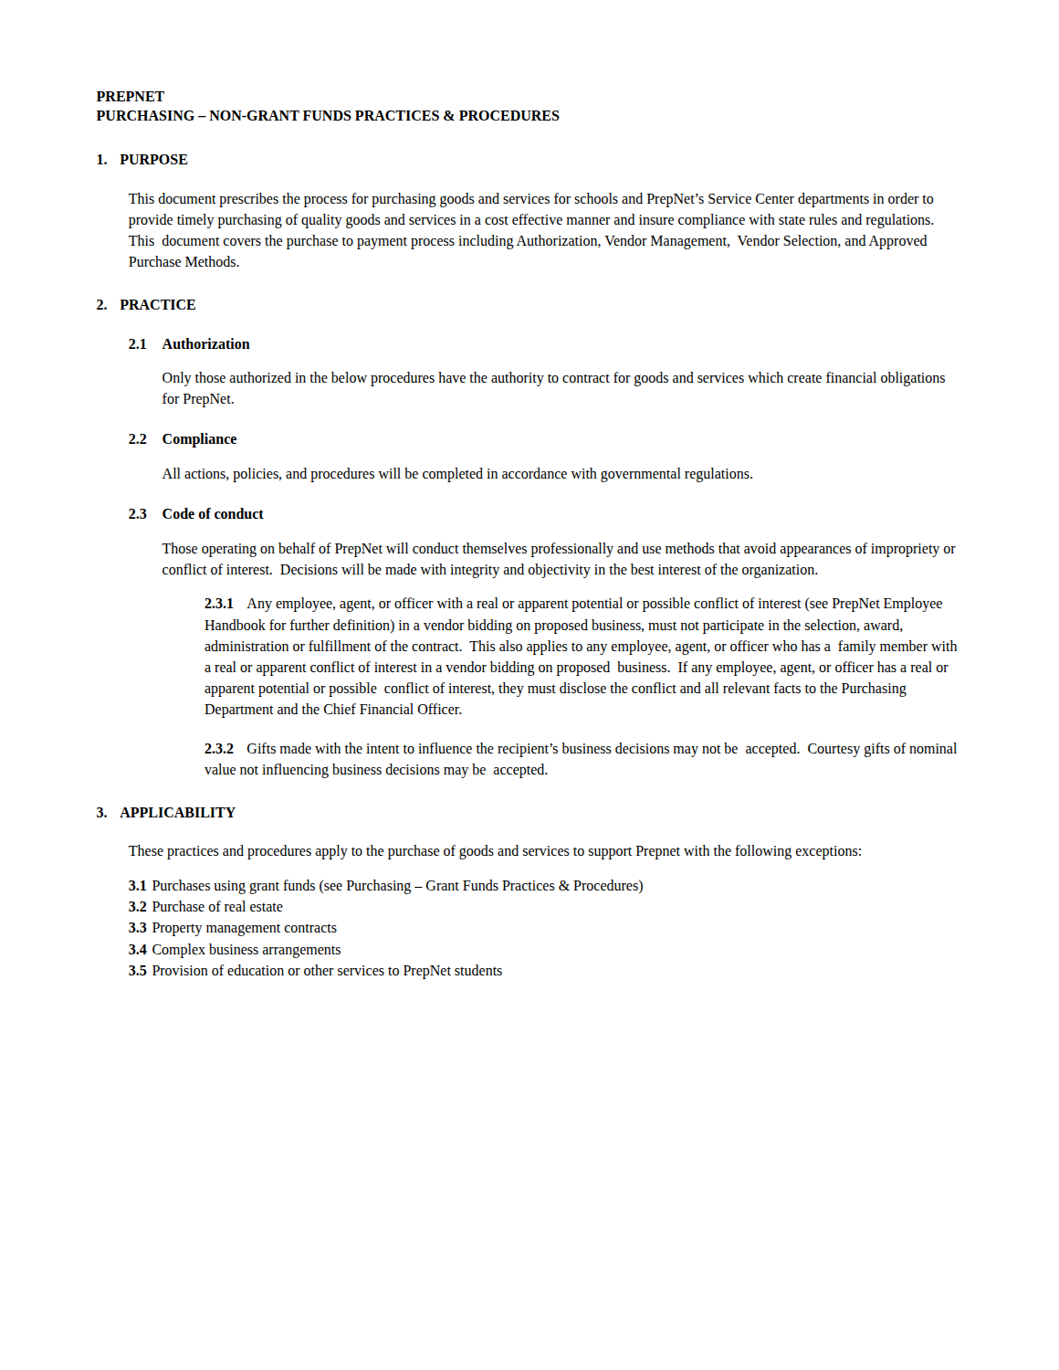PREPNET
PURCHASING – NON-GRANT FUNDS PRACTICES & PROCEDURES
1.
PURPOSE
This document prescribes the process for purchasing goods and services for schools and PrepNet’s Service Center departments in order to provide timely purchasing of quality goods and services in a cost effective manner and insure compliance with state rules and regulations. This document covers the purchase to payment process including Authorization, Vendor Management, Vendor Selection, and Approved Purchase Methods.
2.
PRACTICE
2.1
Authorization
Only those authorized in the below procedures have the authority to contract for goods and services which create financial obligations for PrepNet.
2.2
Compliance
All actions, policies, and procedures will be completed in accordance with governmental regulations.
2.3
Code of conduct
Those operating on behalf of PrepNet will conduct themselves professionally and use methods that avoid appearances of impropriety or conflict of interest. Decisions will be made with integrity and objectivity in the best interest of the organization.
2.3.1 Any employee, agent, or officer with a real or apparent potential or possible conflict of interest (see PrepNet Employee Handbook for further definition) in a vendor bidding on proposed business, must not participate in the selection, award, administration or fulfillment of the contract. This also applies to any employee, agent, or officer who has a family member with a real or apparent conflict of interest in a vendor bidding on proposed business. If any employee, agent, or officer has a real or apparent potential or possible conflict of interest, they must disclose the conflict and all relevant facts to the Purchasing Department and the Chief Financial Officer.
2.3.2 Gifts made with the intent to influence the recipient’s business decisions may not be accepted. Courtesy gifts of nominal value not influencing business decisions may be accepted.
3.
APPLICABILITY
These practices and procedures apply to the purchase of goods and services to support Prepnet with the following exceptions:
3.1 Purchases using grant funds (see Purchasing – Grant Funds Practices & Procedures)
3.2 Purchase of real estate
3.3 Property management contracts
3.4 Complex business arrangements
3.5 Provision of education or other services to PrepNet students